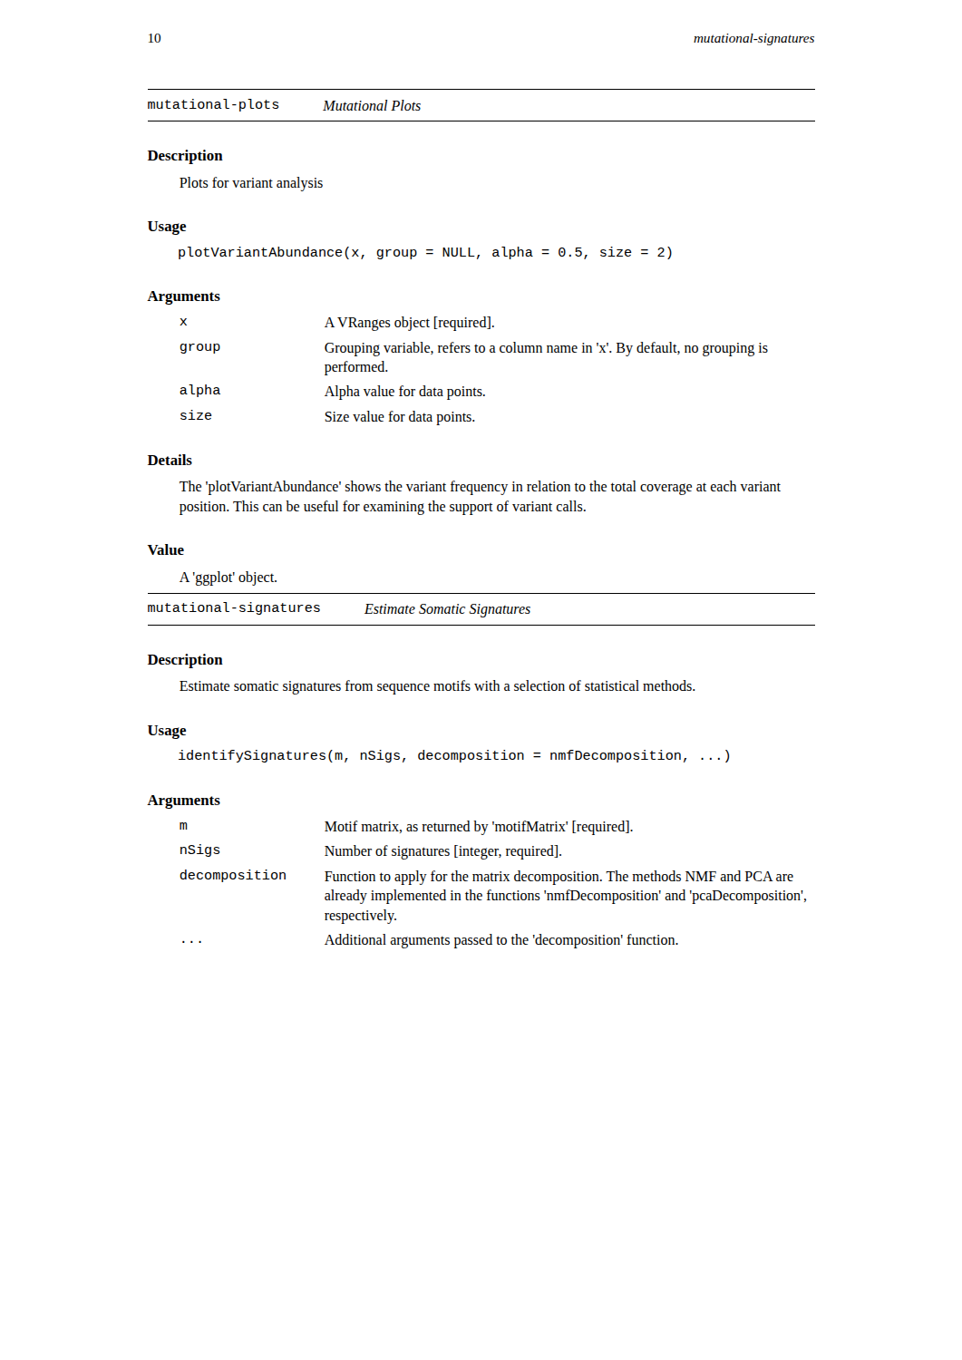10 mutational-signatures
mutational-plots Mutational Plots
Description
Plots for variant analysis
Usage
plotVariantAbundance(x, group = NULL, alpha = 0.5, size = 2)
Arguments
x
A VRanges object [required].
group
Grouping variable, refers to a column name in 'x'. By default, no grouping is performed.
alpha
Alpha value for data points.
size
Size value for data points.
Details
The 'plotVariantAbundance' shows the variant frequency in relation to the total coverage at each variant position. This can be useful for examining the support of variant calls.
Value
A 'ggplot' object.
mutational-signatures Estimate Somatic Signatures
Description
Estimate somatic signatures from sequence motifs with a selection of statistical methods.
Usage
identifySignatures(m, nSigs, decomposition = nmfDecomposition, ...)
Arguments
m
Motif matrix, as returned by 'motifMatrix' [required].
nSigs
Number of signatures [integer, required].
decomposition
Function to apply for the matrix decomposition. The methods NMF and PCA are already implemented in the functions 'nmfDecomposition' and 'pcaDecomposition', respectively.
...
Additional arguments passed to the 'decomposition' function.